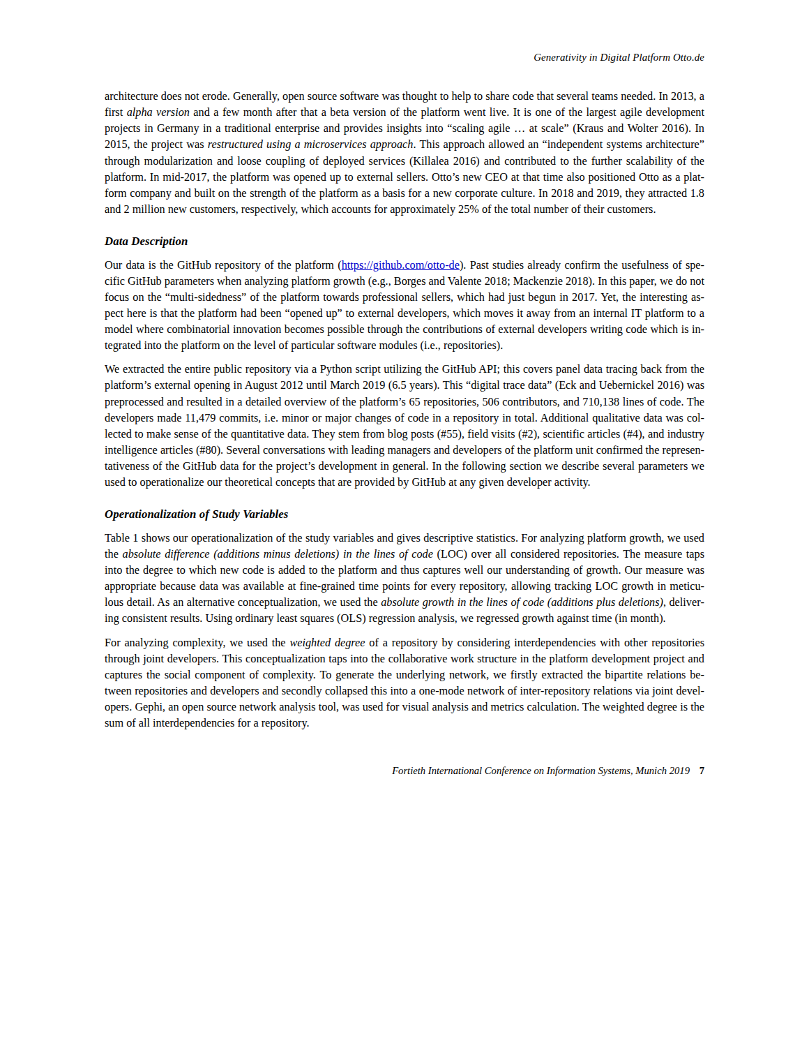Generativity in Digital Platform Otto.de
architecture does not erode. Generally, open source software was thought to help to share code that several teams needed. In 2013, a first alpha version and a few month after that a beta version of the platform went live. It is one of the largest agile development projects in Germany in a traditional enterprise and provides insights into “scaling agile … at scale” (Kraus and Wolter 2016). In 2015, the project was restructured using a microservices approach. This approach allowed an “independent systems architecture” through modularization and loose coupling of deployed services (Killalea 2016) and contributed to the further scalability of the platform. In mid-2017, the platform was opened up to external sellers. Otto’s new CEO at that time also positioned Otto as a platform company and built on the strength of the platform as a basis for a new corporate culture. In 2018 and 2019, they attracted 1.8 and 2 million new customers, respectively, which accounts for approximately 25% of the total number of their customers.
Data Description
Our data is the GitHub repository of the platform (https://github.com/otto-de). Past studies already confirm the usefulness of specific GitHub parameters when analyzing platform growth (e.g., Borges and Valente 2018; Mackenzie 2018). In this paper, we do not focus on the “multi-sidedness” of the platform towards professional sellers, which had just begun in 2017. Yet, the interesting aspect here is that the platform had been “opened up” to external developers, which moves it away from an internal IT platform to a model where combinatorial innovation becomes possible through the contributions of external developers writing code which is integrated into the platform on the level of particular software modules (i.e., repositories).
We extracted the entire public repository via a Python script utilizing the GitHub API; this covers panel data tracing back from the platform’s external opening in August 2012 until March 2019 (6.5 years). This “digital trace data” (Eck and Uebernickel 2016) was preprocessed and resulted in a detailed overview of the platform’s 65 repositories, 506 contributors, and 710,138 lines of code. The developers made 11,479 commits, i.e. minor or major changes of code in a repository in total. Additional qualitative data was collected to make sense of the quantitative data. They stem from blog posts (#55), field visits (#2), scientific articles (#4), and industry intelligence articles (#80). Several conversations with leading managers and developers of the platform unit confirmed the representativeness of the GitHub data for the project’s development in general. In the following section we describe several parameters we used to operationalize our theoretical concepts that are provided by GitHub at any given developer activity.
Operationalization of Study Variables
Table 1 shows our operationalization of the study variables and gives descriptive statistics. For analyzing platform growth, we used the absolute difference (additions minus deletions) in the lines of code (LOC) over all considered repositories. The measure taps into the degree to which new code is added to the platform and thus captures well our understanding of growth. Our measure was appropriate because data was available at fine-grained time points for every repository, allowing tracking LOC growth in meticulous detail. As an alternative conceptualization, we used the absolute growth in the lines of code (additions plus deletions), delivering consistent results. Using ordinary least squares (OLS) regression analysis, we regressed growth against time (in month).
For analyzing complexity, we used the weighted degree of a repository by considering interdependencies with other repositories through joint developers. This conceptualization taps into the collaborative work structure in the platform development project and captures the social component of complexity. To generate the underlying network, we firstly extracted the bipartite relations between repositories and developers and secondly collapsed this into a one-mode network of inter-repository relations via joint developers. Gephi, an open source network analysis tool, was used for visual analysis and metrics calculation. The weighted degree is the sum of all interdependencies for a repository.
Fortieth International Conference on Information Systems, Munich 2019 7